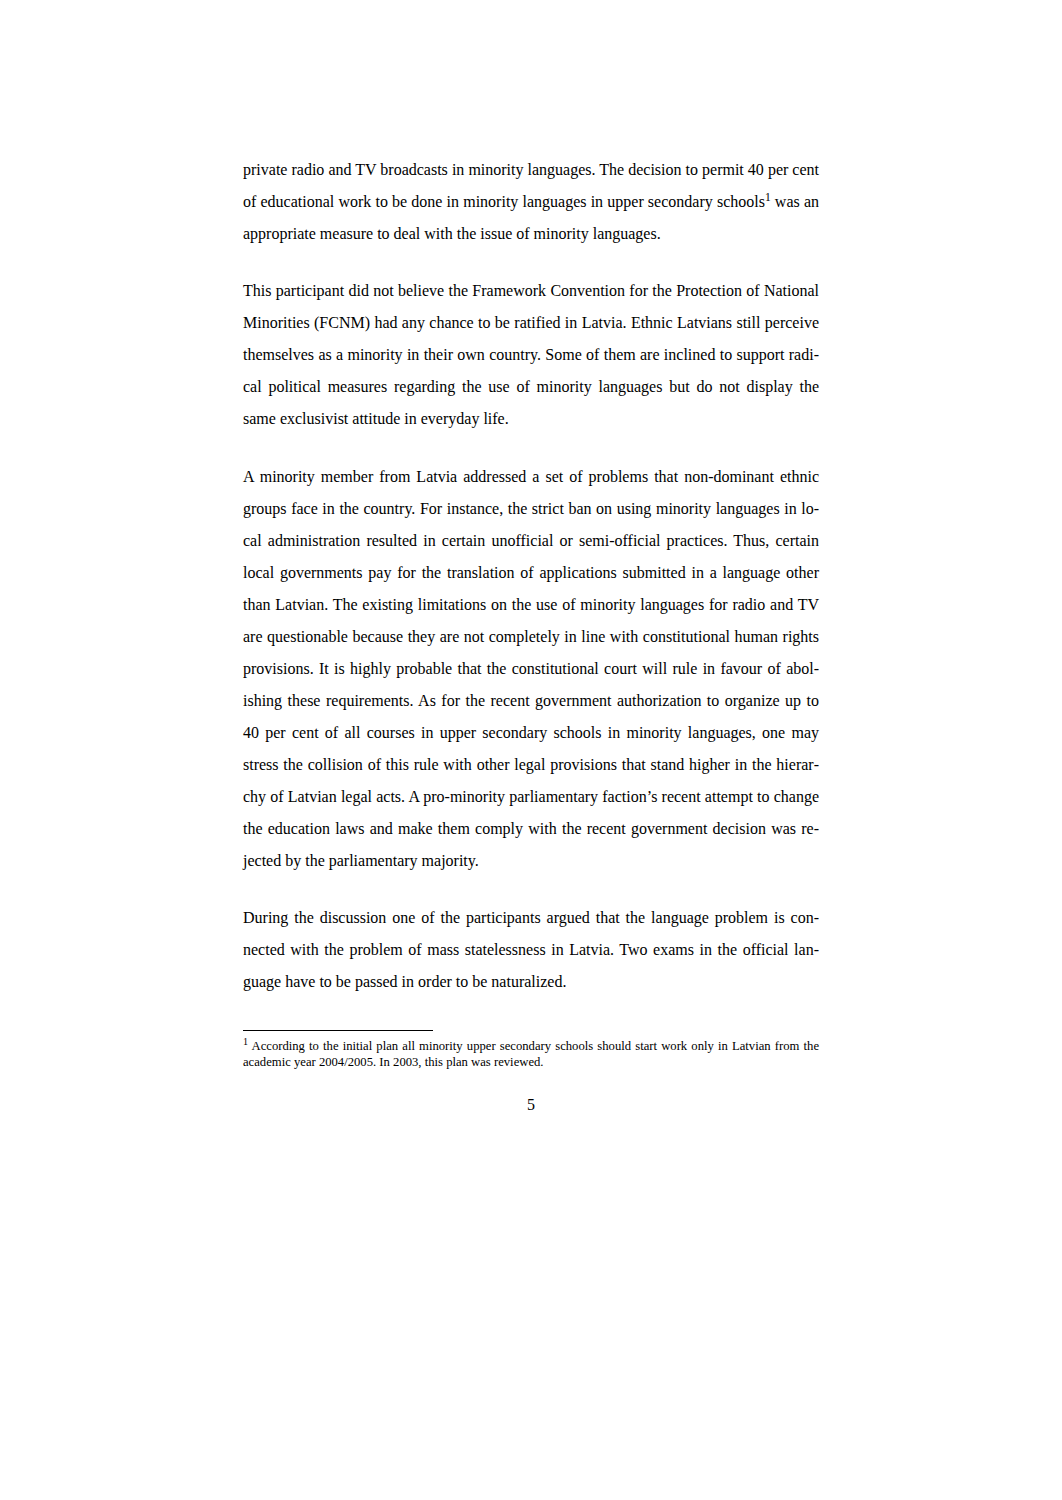private radio and TV broadcasts in minority languages. The decision to permit 40 per cent of educational work to be done in minority languages in upper secondary schools1 was an appropriate measure to deal with the issue of minority languages.
This participant did not believe the Framework Convention for the Protection of National Minorities (FCNM) had any chance to be ratified in Latvia. Ethnic Latvians still perceive themselves as a minority in their own country. Some of them are inclined to support radical political measures regarding the use of minority languages but do not display the same exclusivist attitude in everyday life.
A minority member from Latvia addressed a set of problems that non-dominant ethnic groups face in the country. For instance, the strict ban on using minority languages in local administration resulted in certain unofficial or semi-official practices. Thus, certain local governments pay for the translation of applications submitted in a language other than Latvian. The existing limitations on the use of minority languages for radio and TV are questionable because they are not completely in line with constitutional human rights provisions. It is highly probable that the constitutional court will rule in favour of abolishing these requirements. As for the recent government authorization to organize up to 40 per cent of all courses in upper secondary schools in minority languages, one may stress the collision of this rule with other legal provisions that stand higher in the hierarchy of Latvian legal acts. A pro-minority parliamentary faction’s recent attempt to change the education laws and make them comply with the recent government decision was rejected by the parliamentary majority.
During the discussion one of the participants argued that the language problem is connected with the problem of mass statelessness in Latvia. Two exams in the official language have to be passed in order to be naturalized.
1 According to the initial plan all minority upper secondary schools should start work only in Latvian from the academic year 2004/2005. In 2003, this plan was reviewed.
5